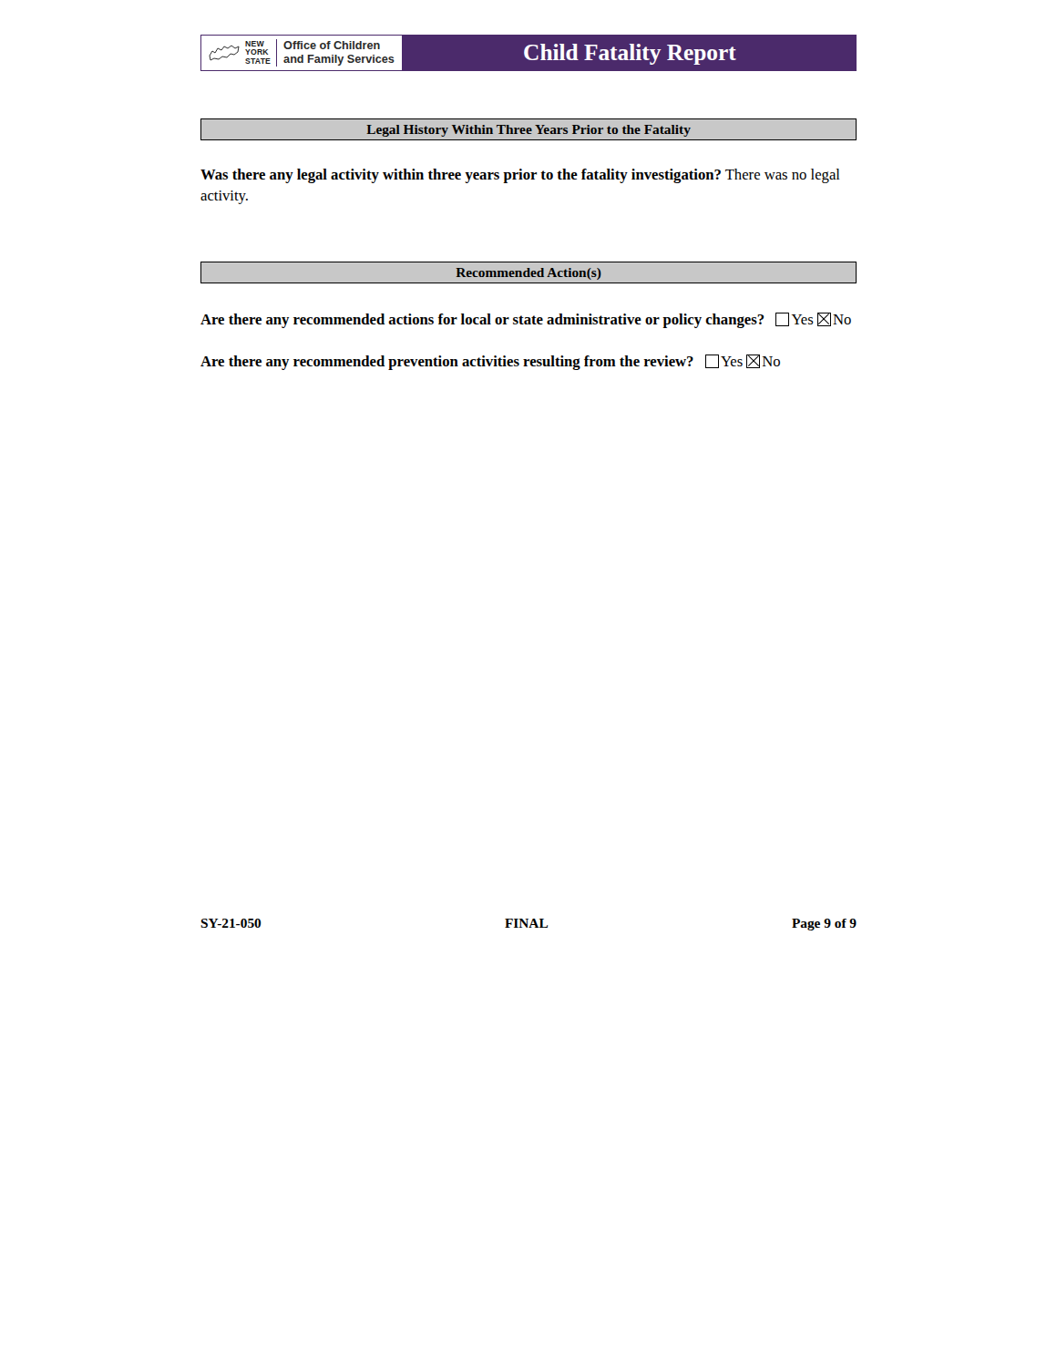NEW
YORK
STATE
Office of Children
and Family Services
Child Fatality Report
Legal History Within Three Years Prior to the Fatality
Was there any legal activity within three years prior to the fatality investigation? There was no legal activity.
Recommended Action(s)
Are there any recommended actions for local or state administrative or policy changes? Yes No
Are there any recommended prevention activities resulting from the review? Yes No
SY-21-050
FINAL
Page 9 of 9